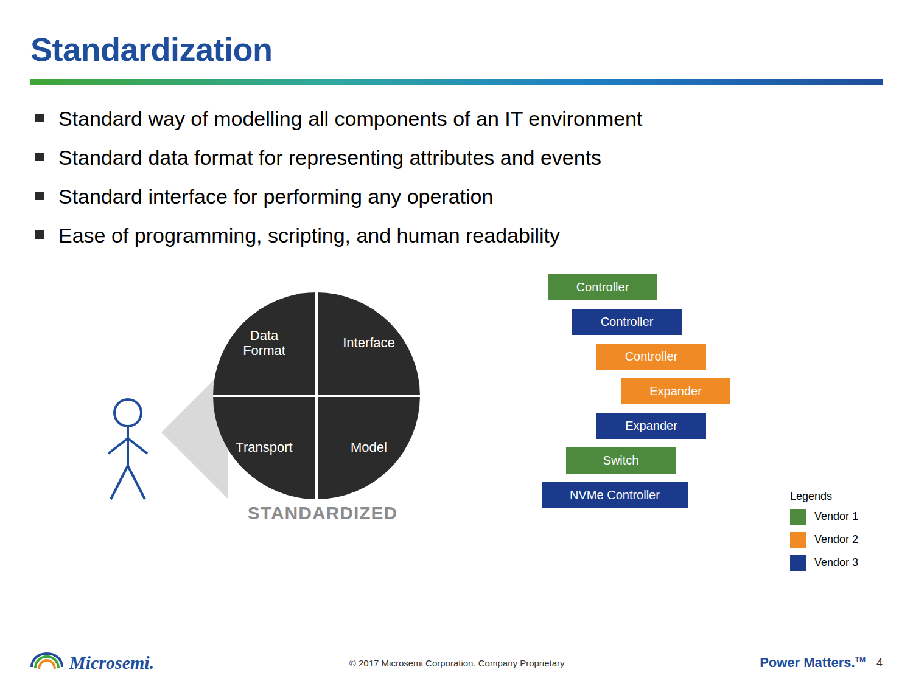Standardization
Standard way of modelling all components of an IT environment
Standard data format for representing attributes and events
Standard interface for performing any operation
Ease of programming, scripting, and human readability
Data
Format
Interface
Transport
Model
STANDARDIZED
Controller
Controller
Controller
Expander
Expander
Switch
NVMe Controller
Legends
Vendor 1
Vendor 2
Vendor 3
Microsemi.
© 2017 Microsemi Corporation. Company Proprietary
Power Matters.TM
4